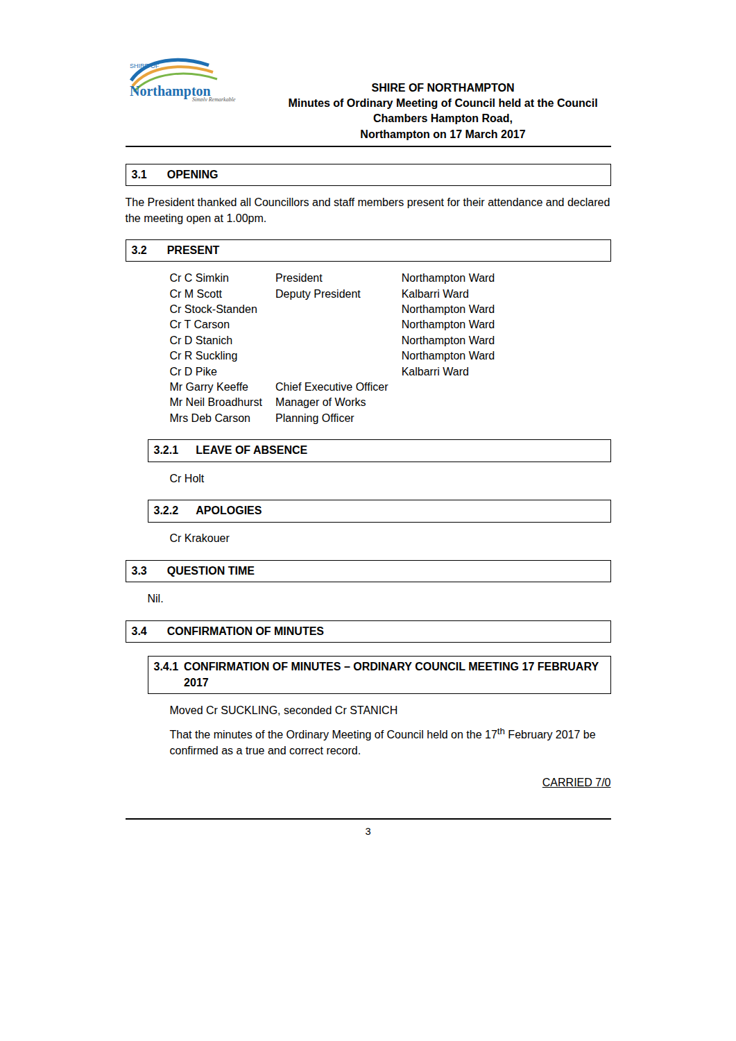Shire of Northampton SHIRE OF Northampton Simply Remarkable
SHIRE OF NORTHAMPTON Minutes of Ordinary Meeting of Council held at the Council Chambers Hampton Road, Northampton on 17 March 2017
3.1 OPENING
The President thanked all Councillors and staff members present for their attendance and declared the meeting open at 1.00pm.
3.2 PRESENT
| Cr C Simkin | President | Northampton Ward |
| Cr M Scott | Deputy President | Kalbarri Ward |
| Cr Stock-Standen | | Northampton Ward |
| Cr T Carson | | Northampton Ward |
| Cr D Stanich | | Northampton Ward |
| Cr R Suckling | | Northampton Ward |
| Cr D Pike | | Kalbarri Ward |
| Mr Garry Keeffe | Chief Executive Officer | |
| Mr Neil Broadhurst | Manager of Works | |
| Mrs Deb Carson | Planning Officer | |
3.2.1 LEAVE OF ABSENCE
Cr Holt
3.2.2 APOLOGIES
Cr Krakouer
3.3 QUESTION TIME
Nil.
3.4 CONFIRMATION OF MINUTES
3.4.1 CONFIRMATION OF MINUTES – ORDINARY COUNCIL MEETING 17 FEBRUARY 2017
Moved Cr SUCKLING, seconded Cr STANICH
That the minutes of the Ordinary Meeting of Council held on the 17th February 2017 be confirmed as a true and correct record.
CARRIED 7/0
3